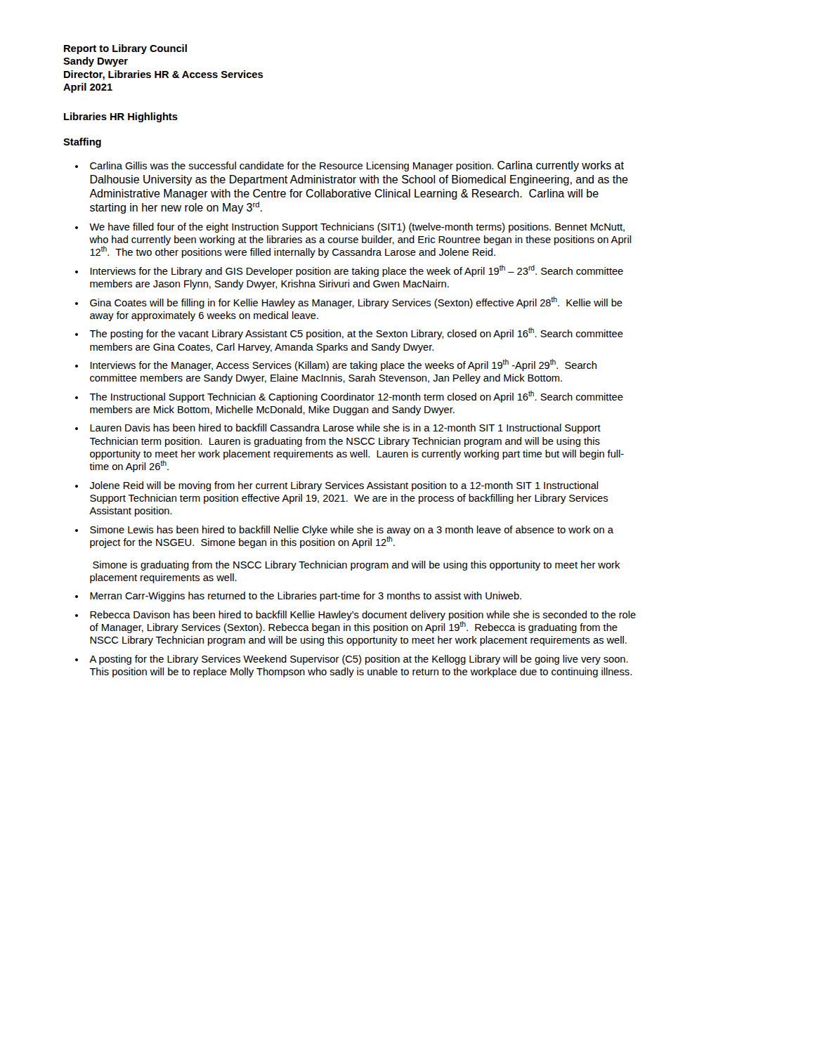Report to Library Council
Sandy Dwyer
Director, Libraries HR & Access Services
April 2021
Libraries HR Highlights
Staffing
Carlina Gillis was the successful candidate for the Resource Licensing Manager position. Carlina currently works at Dalhousie University as the Department Administrator with the School of Biomedical Engineering, and as the Administrative Manager with the Centre for Collaborative Clinical Learning & Research. Carlina will be starting in her new role on May 3rd.
We have filled four of the eight Instruction Support Technicians (SIT1) (twelve-month terms) positions. Bennet McNutt, who had currently been working at the libraries as a course builder, and Eric Rountree began in these positions on April 12th. The two other positions were filled internally by Cassandra Larose and Jolene Reid.
Interviews for the Library and GIS Developer position are taking place the week of April 19th – 23rd. Search committee members are Jason Flynn, Sandy Dwyer, Krishna Sirivuri and Gwen MacNairn.
Gina Coates will be filling in for Kellie Hawley as Manager, Library Services (Sexton) effective April 28th. Kellie will be away for approximately 6 weeks on medical leave.
The posting for the vacant Library Assistant C5 position, at the Sexton Library, closed on April 16th. Search committee members are Gina Coates, Carl Harvey, Amanda Sparks and Sandy Dwyer.
Interviews for the Manager, Access Services (Killam) are taking place the weeks of April 19th -April 29th. Search committee members are Sandy Dwyer, Elaine MacInnis, Sarah Stevenson, Jan Pelley and Mick Bottom.
The Instructional Support Technician & Captioning Coordinator 12-month term closed on April 16th. Search committee members are Mick Bottom, Michelle McDonald, Mike Duggan and Sandy Dwyer.
Lauren Davis has been hired to backfill Cassandra Larose while she is in a 12-month SIT 1 Instructional Support Technician term position. Lauren is graduating from the NSCC Library Technician program and will be using this opportunity to meet her work placement requirements as well. Lauren is currently working part time but will begin full-time on April 26th.
Jolene Reid will be moving from her current Library Services Assistant position to a 12-month SIT 1 Instructional Support Technician term position effective April 19, 2021. We are in the process of backfilling her Library Services Assistant position.
Simone Lewis has been hired to backfill Nellie Clyke while she is away on a 3 month leave of absence to work on a project for the NSGEU. Simone began in this position on April 12th.
Simone is graduating from the NSCC Library Technician program and will be using this opportunity to meet her work placement requirements as well.
Merran Carr-Wiggins has returned to the Libraries part-time for 3 months to assist with Uniweb.
Rebecca Davison has been hired to backfill Kellie Hawley’s document delivery position while she is seconded to the role of Manager, Library Services (Sexton). Rebecca began in this position on April 19th. Rebecca is graduating from the NSCC Library Technician program and will be using this opportunity to meet her work placement requirements as well.
A posting for the Library Services Weekend Supervisor (C5) position at the Kellogg Library will be going live very soon. This position will be to replace Molly Thompson who sadly is unable to return to the workplace due to continuing illness.